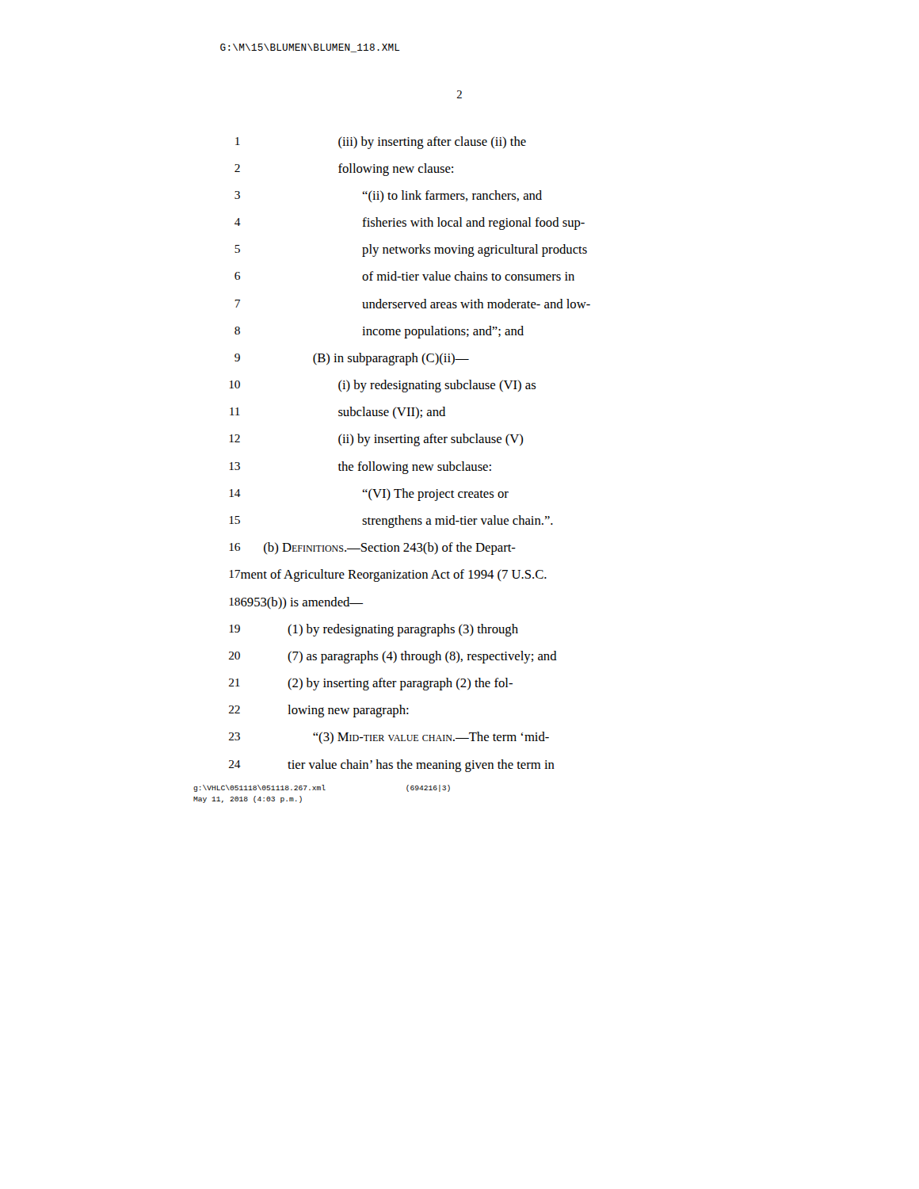G:\M\15\BLUMEN\BLUMEN_118.XML
2
| 1 | (iii) by inserting after clause (ii) the |
| 2 | following new clause: |
| 3 | “(ii) to link farmers, ranchers, and |
| 4 | fisheries with local and regional food sup- |
| 5 | ply networks moving agricultural products |
| 6 | of mid-tier value chains to consumers in |
| 7 | underserved areas with moderate- and low- |
| 8 | income populations; and”; and |
| 9 | (B) in subparagraph (C)(ii)— |
| 10 | (i) by redesignating subclause (VI) as |
| 11 | subclause (VII); and |
| 12 | (ii) by inserting after subclause (V) |
| 13 | the following new subclause: |
| 14 | “(VI) The project creates or |
| 15 | strengthens a mid-tier value chain.”. |
| 16 | (b) Definitions. —Section 243(b) of the Depart- |
| 17 | ment of Agriculture Reorganization Act of 1994 (7 U.S.C. |
| 18 | 6953(b)) is amended— |
| 19 | (1) by redesignating paragraphs (3) through |
| 20 | (7) as paragraphs (4) through (8), respectively; and |
| 21 | (2) by inserting after paragraph (2) the fol- |
| 22 | lowing new paragraph: |
| 23 | “(3) Mid-tier value chain. —The term ‘mid- |
| 24 | tier value chain’ has the meaning given the term in |
g:\VHLC\051118\051118.267.xml (694216|3)
May 11, 2018 (4:03 p.m.)